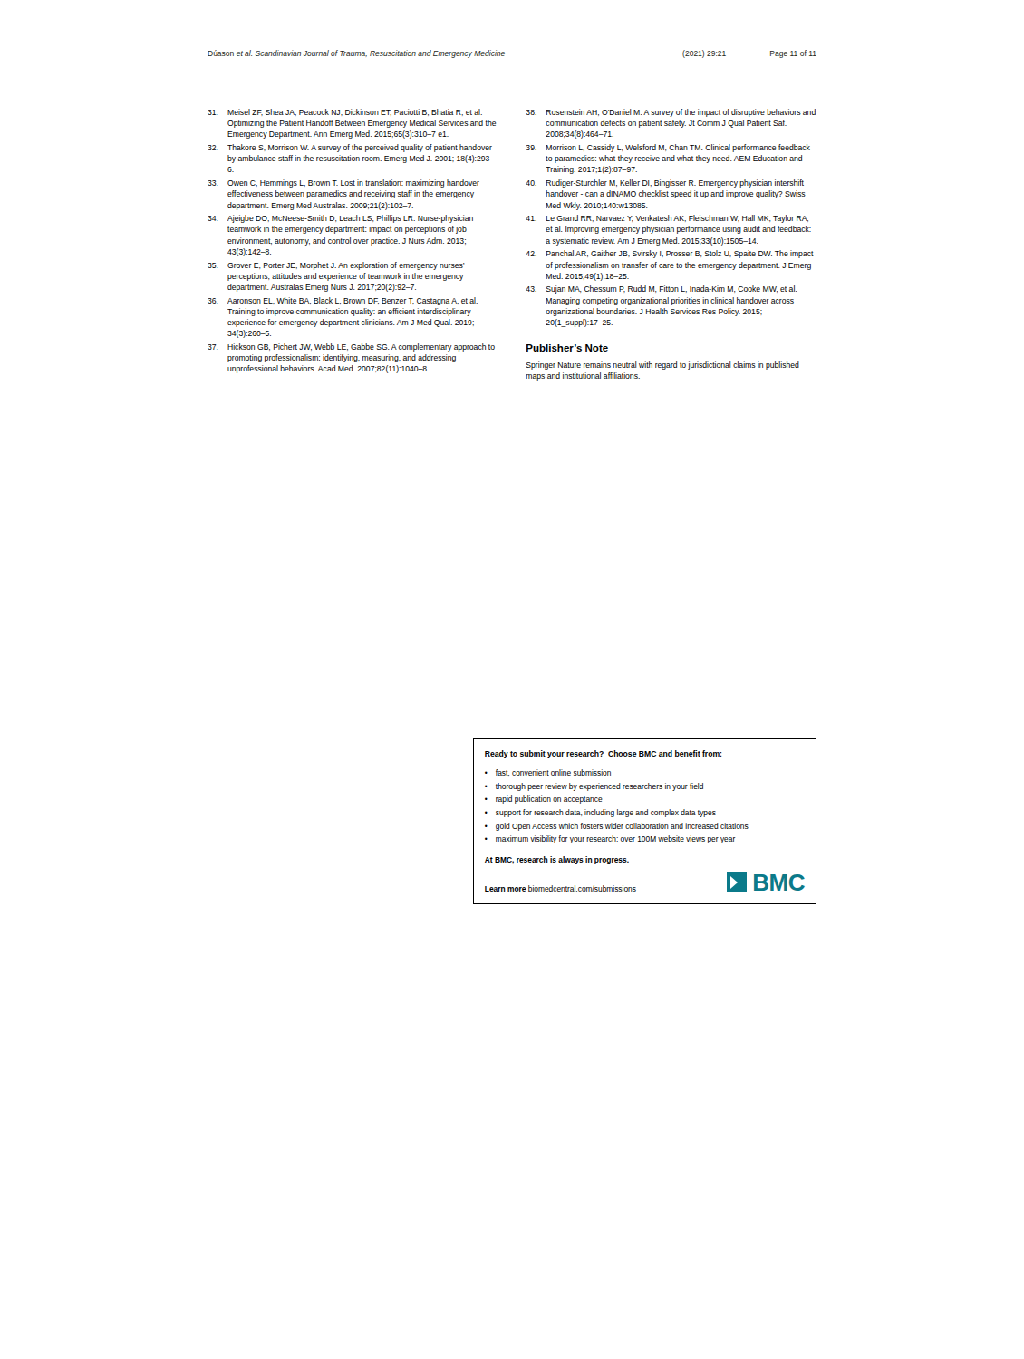Dúason et al. Scandinavian Journal of Trauma, Resuscitation and Emergency Medicine
(2021) 29:21
Page 11 of 11
31. Meisel ZF, Shea JA, Peacock NJ, Dickinson ET, Paciotti B, Bhatia R, et al. Optimizing the Patient Handoff Between Emergency Medical Services and the Emergency Department. Ann Emerg Med. 2015;65(3):310–7 e1.
32. Thakore S, Morrison W. A survey of the perceived quality of patient handover by ambulance staff in the resuscitation room. Emerg Med J. 2001; 18(4):293–6.
33. Owen C, Hemmings L, Brown T. Lost in translation: maximizing handover effectiveness between paramedics and receiving staff in the emergency department. Emerg Med Australas. 2009;21(2):102–7.
34. Ajeigbe DO, McNeese-Smith D, Leach LS, Phillips LR. Nurse-physician teamwork in the emergency department: impact on perceptions of job environment, autonomy, and control over practice. J Nurs Adm. 2013; 43(3):142–8.
35. Grover E, Porter JE, Morphet J. An exploration of emergency nurses’ perceptions, attitudes and experience of teamwork in the emergency department. Australas Emerg Nurs J. 2017;20(2):92–7.
36. Aaronson EL, White BA, Black L, Brown DF, Benzer T, Castagna A, et al. Training to improve communication quality: an efficient interdisciplinary experience for emergency department clinicians. Am J Med Qual. 2019; 34(3):260–5.
37. Hickson GB, Pichert JW, Webb LE, Gabbe SG. A complementary approach to promoting professionalism: identifying, measuring, and addressing unprofessional behaviors. Acad Med. 2007;82(11):1040–8.
38. Rosenstein AH, O'Daniel M. A survey of the impact of disruptive behaviors and communication defects on patient safety. Jt Comm J Qual Patient Saf. 2008;34(8):464–71.
39. Morrison L, Cassidy L, Welsford M, Chan TM. Clinical performance feedback to paramedics: what they receive and what they need. AEM Education and Training. 2017;1(2):87–97.
40. Rudiger-Sturchler M, Keller DI, Bingisser R. Emergency physician intershift handover - can a dINAMO checklist speed it up and improve quality? Swiss Med Wkly. 2010;140:w13085.
41. Le Grand RR, Narvaez Y, Venkatesh AK, Fleischman W, Hall MK, Taylor RA, et al. Improving emergency physician performance using audit and feedback: a systematic review. Am J Emerg Med. 2015;33(10):1505–14.
42. Panchal AR, Gaither JB, Svirsky I, Prosser B, Stolz U, Spaite DW. The impact of professionalism on transfer of care to the emergency department. J Emerg Med. 2015;49(1):18–25.
43. Sujan MA, Chessum P, Rudd M, Fitton L, Inada-Kim M, Cooke MW, et al. Managing competing organizational priorities in clinical handover across organizational boundaries. J Health Services Res Policy. 2015; 20(1_suppl):17–25.
Publisher’s Note
Springer Nature remains neutral with regard to jurisdictional claims in published maps and institutional affiliations.
Ready to submit your research? Choose BMC and benefit from:
fast, convenient online submission
thorough peer review by experienced researchers in your field
rapid publication on acceptance
support for research data, including large and complex data types
gold Open Access which fosters wider collaboration and increased citations
maximum visibility for your research: over 100M website views per year
At BMC, research is always in progress.
Learn more biomedcentral.com/submissions
BMC